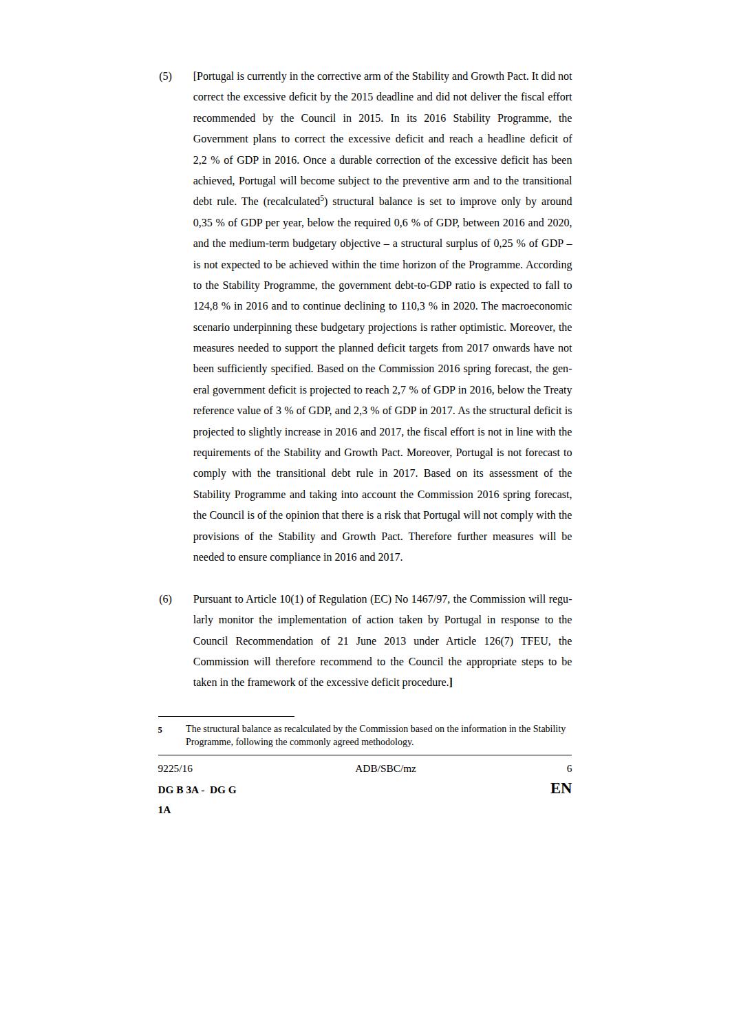(5)
[Portugal is currently in the corrective arm of the Stability and Growth Pact. It did not correct the excessive deficit by the 2015 deadline and did not deliver the fiscal effort recommended by the Council in 2015. In its 2016 Stability Programme, the Government plans to correct the excessive deficit and reach a headline deficit of 2,2 % of GDP in 2016. Once a durable correction of the excessive deficit has been achieved, Portugal will become subject to the preventive arm and to the transitional debt rule. The (recalculated5) structural balance is set to improve only by around 0,35 % of GDP per year, below the required 0,6 % of GDP, between 2016 and 2020, and the medium-term budgetary objective – a structural surplus of 0,25 % of GDP – is not expected to be achieved within the time horizon of the Programme. According to the Stability Programme, the government debt-to-GDP ratio is expected to fall to 124,8 % in 2016 and to continue declining to 110,3 % in 2020. The macroeconomic scenario underpinning these budgetary projections is rather optimistic. Moreover, the measures needed to support the planned deficit targets from 2017 onwards have not been sufficiently specified. Based on the Commission 2016 spring forecast, the general government deficit is projected to reach 2,7 % of GDP in 2016, below the Treaty reference value of 3 % of GDP, and 2,3 % of GDP in 2017. As the structural deficit is projected to slightly increase in 2016 and 2017, the fiscal effort is not in line with the requirements of the Stability and Growth Pact. Moreover, Portugal is not forecast to comply with the transitional debt rule in 2017. Based on its assessment of the Stability Programme and taking into account the Commission 2016 spring forecast, the Council is of the opinion that there is a risk that Portugal will not comply with the provisions of the Stability and Growth Pact. Therefore further measures will be needed to ensure compliance in 2016 and 2017.
(6)
Pursuant to Article 10(1) of Regulation (EC) No 1467/97, the Commission will regularly monitor the implementation of action taken by Portugal in response to the Council Recommendation of 21 June 2013 under Article 126(7) TFEU, the Commission will therefore recommend to the Council the appropriate steps to be taken in the framework of the excessive deficit procedure.]
5
The structural balance as recalculated by the Commission based on the information in the Stability Programme, following the commonly agreed methodology.
9225/16
ADB/SBC/mz
6
DG B 3A - DG G 1A
EN